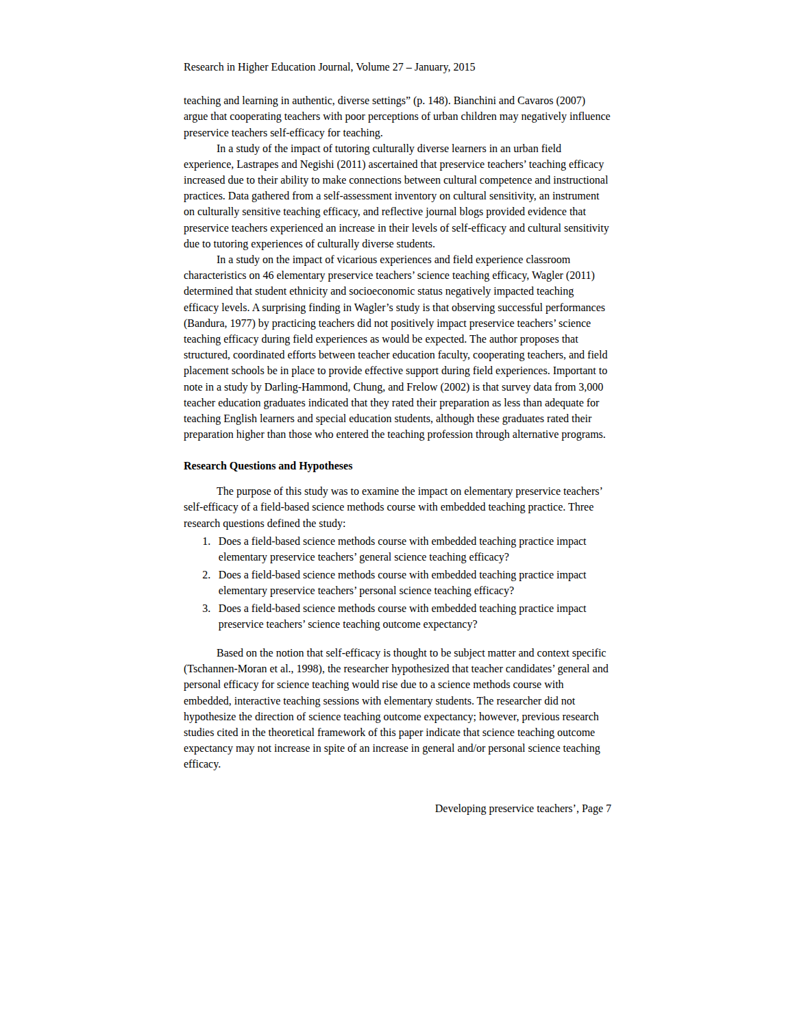Research in Higher Education Journal, Volume 27 – January, 2015
teaching and learning in authentic, diverse settings” (p. 148). Bianchini and Cavaros (2007) argue that cooperating teachers with poor perceptions of urban children may negatively influence preservice teachers self-efficacy for teaching.
In a study of the impact of tutoring culturally diverse learners in an urban field experience, Lastrapes and Negishi (2011) ascertained that preservice teachers’ teaching efficacy increased due to their ability to make connections between cultural competence and instructional practices. Data gathered from a self-assessment inventory on cultural sensitivity, an instrument on culturally sensitive teaching efficacy, and reflective journal blogs provided evidence that preservice teachers experienced an increase in their levels of self-efficacy and cultural sensitivity due to tutoring experiences of culturally diverse students.
In a study on the impact of vicarious experiences and field experience classroom characteristics on 46 elementary preservice teachers’ science teaching efficacy, Wagler (2011) determined that student ethnicity and socioeconomic status negatively impacted teaching efficacy levels. A surprising finding in Wagler’s study is that observing successful performances (Bandura, 1977) by practicing teachers did not positively impact preservice teachers’ science teaching efficacy during field experiences as would be expected. The author proposes that structured, coordinated efforts between teacher education faculty, cooperating teachers, and field placement schools be in place to provide effective support during field experiences. Important to note in a study by Darling-Hammond, Chung, and Frelow (2002) is that survey data from 3,000 teacher education graduates indicated that they rated their preparation as less than adequate for teaching English learners and special education students, although these graduates rated their preparation higher than those who entered the teaching profession through alternative programs.
Research Questions and Hypotheses
The purpose of this study was to examine the impact on elementary preservice teachers’ self-efficacy of a field-based science methods course with embedded teaching practice. Three research questions defined the study:
Does a field-based science methods course with embedded teaching practice impact elementary preservice teachers’ general science teaching efficacy?
Does a field-based science methods course with embedded teaching practice impact elementary preservice teachers’ personal science teaching efficacy?
Does a field-based science methods course with embedded teaching practice impact preservice teachers’ science teaching outcome expectancy?
Based on the notion that self-efficacy is thought to be subject matter and context specific (Tschannen-Moran et al., 1998), the researcher hypothesized that teacher candidates’ general and personal efficacy for science teaching would rise due to a science methods course with embedded, interactive teaching sessions with elementary students. The researcher did not hypothesize the direction of science teaching outcome expectancy; however, previous research studies cited in the theoretical framework of this paper indicate that science teaching outcome expectancy may not increase in spite of an increase in general and/or personal science teaching efficacy.
Developing preservice teachers’, Page 7